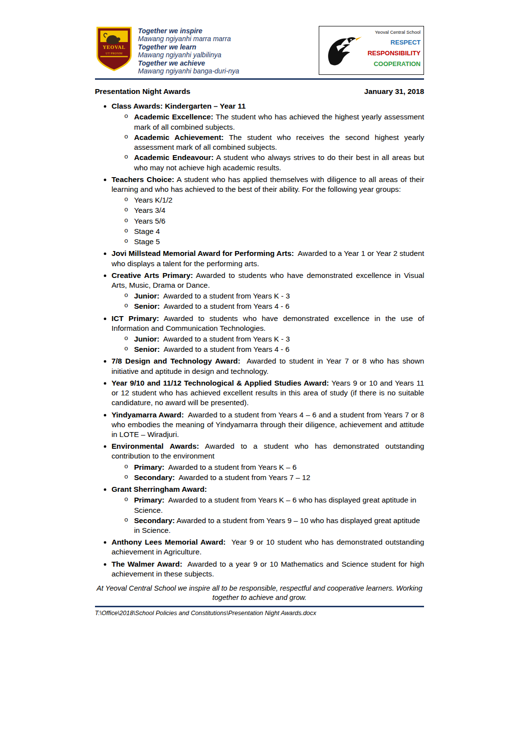YEOVAL UT PROSIM
Together we inspire
Mawang ngiyanhi marra marra
Together we learn
Mawang ngiyanhi yalbilinya
Together we achieve
Mawang ngiyanhi banga-duri-nya
Yeoval Central School RESPECT RESPONSIBILITY COOPERATION
Presentation Night Awards January 31, 2018
Class Awards: Kindergarten – Year 11
Academic Excellence: The student who has achieved the highest yearly assessment mark of all combined subjects.
Academic Achievement: The student who receives the second highest yearly assessment mark of all combined subjects.
Academic Endeavour: A student who always strives to do their best in all areas but who may not achieve high academic results.
Teachers Choice: A student who has applied themselves with diligence to all areas of their learning and who has achieved to the best of their ability. For the following year groups:
Years K/1/2
Years 3/4
Years 5/6
Stage 4
Stage 5
Jovi Millstead Memorial Award for Performing Arts: Awarded to a Year 1 or Year 2 student who displays a talent for the performing arts.
Creative Arts Primary: Awarded to students who have demonstrated excellence in Visual Arts, Music, Drama or Dance.
Junior: Awarded to a student from Years K - 3
Senior: Awarded to a student from Years 4 - 6
ICT Primary: Awarded to students who have demonstrated excellence in the use of Information and Communication Technologies.
Junior: Awarded to a student from Years K - 3
Senior: Awarded to a student from Years 4 - 6
7/8 Design and Technology Award: Awarded to student in Year 7 or 8 who has shown initiative and aptitude in design and technology.
Year 9/10 and 11/12 Technological & Applied Studies Award: Years 9 or 10 and Years 11 or 12 student who has achieved excellent results in this area of study (if there is no suitable candidature, no award will be presented).
Yindyamarra Award: Awarded to a student from Years 4 – 6 and a student from Years 7 or 8 who embodies the meaning of Yindyamarra through their diligence, achievement and attitude in LOTE – Wiradjuri.
Environmental Awards: Awarded to a student who has demonstrated outstanding contribution to the environment
Primary: Awarded to a student from Years K – 6
Secondary: Awarded to a student from Years 7 – 12
Grant Sherringham Award:
Primary: Awarded to a student from Years K – 6 who has displayed great aptitude in Science.
Secondary: Awarded to a student from Years 9 – 10 who has displayed great aptitude in Science.
Anthony Lees Memorial Award: Year 9 or 10 student who has demonstrated outstanding achievement in Agriculture.
The Walmer Award: Awarded to a year 9 or 10 Mathematics and Science student for high achievement in these subjects.
At Yeoval Central School we inspire all to be responsible, respectful and cooperative learners. Working together to achieve and grow.
T:\Office\2018\School Policies and Constitutions\Presentation Night Awards.docx